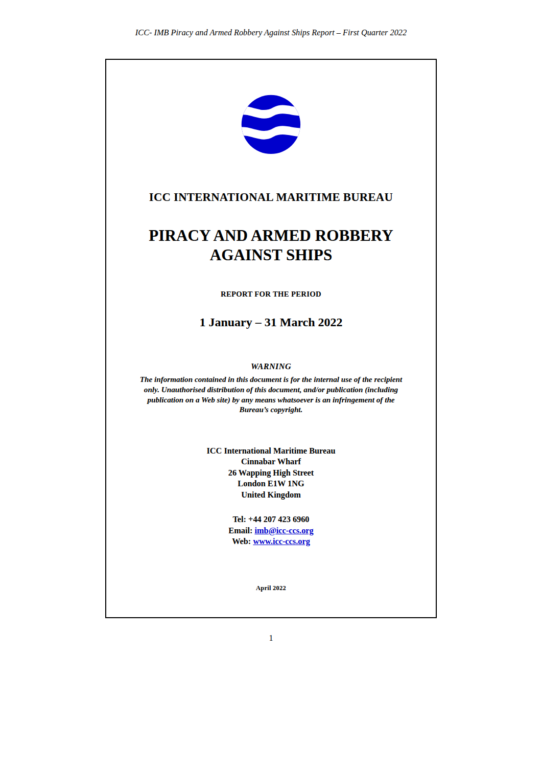ICC- IMB Piracy and Armed Robbery Against Ships Report – First Quarter 2022
ICC INTERNATIONAL MARITIME BUREAU
PIRACY AND ARMED ROBBERY
AGAINST SHIPS
REPORT FOR THE PERIOD
1 January – 31 March 2022
WARNING
The information contained in this document is for the internal use of the recipient only. Unauthorised distribution of this document, and/or publication (including publication on a Web site) by any means whatsoever is an infringement of the Bureau’s copyright.
ICC International Maritime Bureau
Cinnabar Wharf
26 Wapping High Street
London E1W 1NG
United Kingdom
Tel: +44 207 423 6960
Email: imb@icc-ccs.org
Web: www.icc-ccs.org
April 2022
1